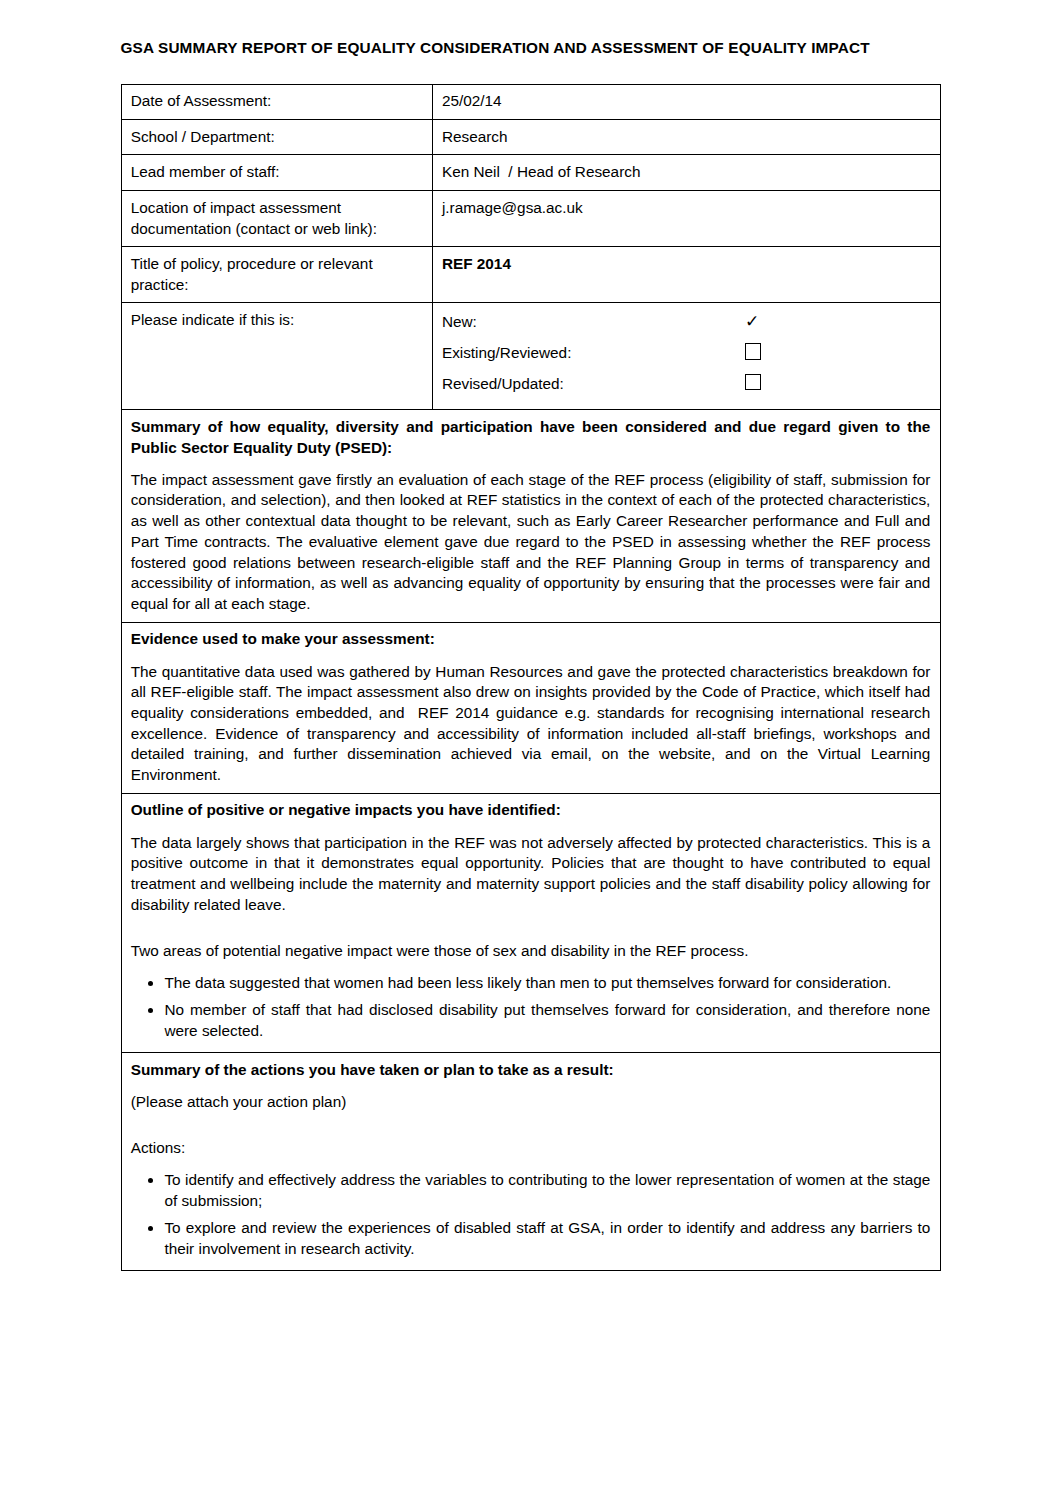GSA SUMMARY REPORT OF EQUALITY CONSIDERATION AND ASSESSMENT OF EQUALITY IMPACT
| Date of Assessment: | 25/02/14 |
| School / Department: | Research |
| Lead member of staff: | Ken Neil / Head of Research |
| Location of impact assessment documentation (contact or web link): | j.ramage@gsa.ac.uk |
| Title of policy, procedure or relevant practice: | REF 2014 |
| Please indicate if this is: | / New: / ✓ / / Existing/Reviewed: / / / Revised/Updated: / / |
| Summary of how equality, diversity and participation have been considered and due regard given to the Public Sector Equality Duty (PSED): The impact assessment gave firstly an evaluation of each stage of the REF process (eligibility of staff, submission for consideration, and selection), and then looked at REF statistics in the context of each of the protected characteristics, as well as other contextual data thought to be relevant, such as Early Career Researcher performance and Full and Part Time contracts. The evaluative element gave due regard to the PSED in assessing whether the REF process fostered good relations between research-eligible staff and the REF Planning Group in terms of transparency and accessibility of information, as well as advancing equality of opportunity by ensuring that the processes were fair and equal for all at each stage. |
| Evidence used to make your assessment: The quantitative data used was gathered by Human Resources and gave the protected characteristics breakdown for all REF-eligible staff. The impact assessment also drew on insights provided by the Code of Practice, which itself had equality considerations embedded, and REF 2014 guidance e.g. standards for recognising international research excellence. Evidence of transparency and accessibility of information included all-staff briefings, workshops and detailed training, and further dissemination achieved via email, on the website, and on the Virtual Learning Environment. |
| Outline of positive or negative impacts you have identified: The data largely shows that participation in the REF was not adversely affected by protected characteristics. This is a positive outcome in that it demonstrates equal opportunity. Policies that are thought to have contributed to equal treatment and wellbeing include the maternity and maternity support policies and the staff disability policy allowing for disability related leave. Two areas of potential negative impact were those of sex and disability in the REF process. The data suggested that women had been less likely than men to put themselves forward for consideration. No member of staff that had disclosed disability put themselves forward for consideration, and therefore none were selected. |
| Summary of the actions you have taken or plan to take as a result: (Please attach your action plan) Actions: To identify and effectively address the variables to contributing to the lower representation of women at the stage of submission; To explore and review the experiences of disabled staff at GSA, in order to identify and address any barriers to their involvement in research activity. |